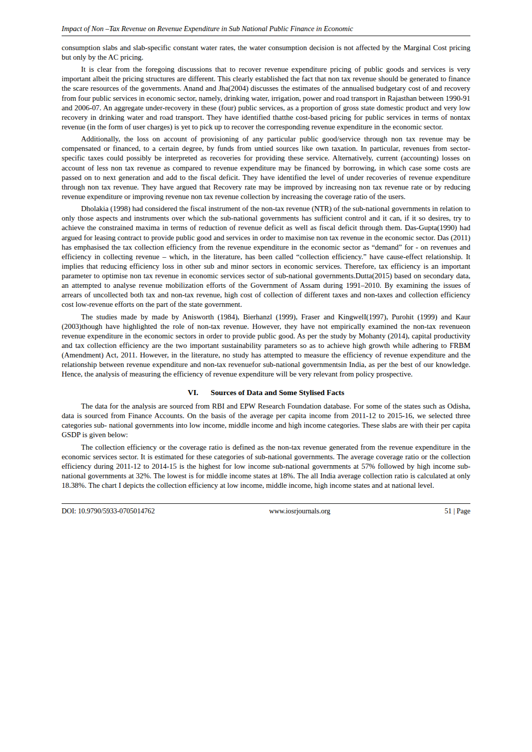Impact of Non –Tax Revenue on Revenue Expenditure in Sub National Public Finance in Economic
consumption slabs and slab-specific constant water rates, the water consumption decision is not affected by the Marginal Cost pricing but only by the AC pricing.
It is clear from the foregoing discussions that to recover revenue expenditure pricing of public goods and services is very important albeit the pricing structures are different. This clearly established the fact that non tax revenue should be generated to finance the scare resources of the governments. Anand and Jha(2004) discusses the estimates of the annualised budgetary cost of and recovery from four public services in economic sector, namely, drinking water, irrigation, power and road transport in Rajasthan between 1990-91 and 2006-07. An aggregate under-recovery in these (four) public services, as a proportion of gross state domestic product and very low recovery in drinking water and road transport. They have identified thatthe cost-based pricing for public services in terms of nontax revenue (in the form of user charges) is yet to pick up to recover the corresponding revenue expenditure in the economic sector.
Additionally, the loss on account of provisioning of any particular public good/service through non tax revenue may be compensated or financed, to a certain degree, by funds from untied sources like own taxation. In particular, revenues from sector-specific taxes could possibly be interpreted as recoveries for providing these service. Alternatively, current (accounting) losses on account of less non tax revenue as compared to revenue expenditure may be financed by borrowing, in which case some costs are passed on to next generation and add to the fiscal deficit. They have identified the level of under recoveries of revenue expenditure through non tax revenue. They have argued that Recovery rate may be improved by increasing non tax revenue rate or by reducing revenue expenditure or improving revenue non tax revenue collection by increasing the coverage ratio of the users.
Dholakia (1998) had considered the fiscal instrument of the non-tax revenue (NTR) of the sub-national governments in relation to only those aspects and instruments over which the sub-national governments has sufficient control and it can, if it so desires, try to achieve the constrained maxima in terms of reduction of revenue deficit as well as fiscal deficit through them. Das-Gupta(1990) had argued for leasing contract to provide public good and services in order to maximise non tax revenue in the economic sector. Das (2011) has emphasised the tax collection efficiency from the revenue expenditure in the economic sector as “demand” for - on revenues and efficiency in collecting revenue – which, in the literature, has been called “collection efficiency.” have cause-effect relationship. It implies that reducing efficiency loss in other sub and minor sectors in economic services. Therefore, tax efficiency is an important parameter to optimise non tax revenue in economic services sector of sub-national governments.Dutta(2015) based on secondary data, an attempted to analyse revenue mobilization efforts of the Government of Assam during 1991–2010. By examining the issues of arrears of uncollected both tax and non-tax revenue, high cost of collection of different taxes and non-taxes and collection efficiency cost low-revenue efforts on the part of the state government.
The studies made by made by Anisworth (1984), Bierhanzl (1999), Fraser and KingwelI(1997), Purohit (1999) and Kaur (2003)though have highlighted the role of non-tax revenue. However, they have not empirically examined the non-tax revenueon revenue expenditure in the economic sectors in order to provide public good. As per the study by Mohanty (2014), capital productivity and tax collection efficiency are the two important sustainability parameters so as to achieve high growth while adhering to FRBM (Amendment) Act, 2011. However, in the literature, no study has attempted to measure the efficiency of revenue expenditure and the relationship between revenue expenditure and non-tax revenuefor sub-national governmentsin India, as per the best of our knowledge. Hence, the analysis of measuring the efficiency of revenue expenditure will be very relevant from policy prospective.
VI. Sources of Data and Some Stylised Facts
The data for the analysis are sourced from RBI and EPW Research Foundation database. For some of the states such as Odisha, data is sourced from Finance Accounts. On the basis of the average per capita income from 2011-12 to 2015-16, we selected three categories sub- national governments into low income, middle income and high income categories. These slabs are with their per capita GSDP is given below:
The collection efficiency or the coverage ratio is defined as the non-tax revenue generated from the revenue expenditure in the economic services sector. It is estimated for these categories of sub-national governments. The average coverage ratio or the collection efficiency during 2011-12 to 2014-15 is the highest for low income sub-national governments at 57% followed by high income sub-national governments at 32%. The lowest is for middle income states at 18%. The all India average collection ratio is calculated at only 18.38%. The chart I depicts the collection efficiency at low income, middle income, high income states and at national level.
DOI: 10.9790/5933-0705014762 www.iosrjournals.org 51 | Page